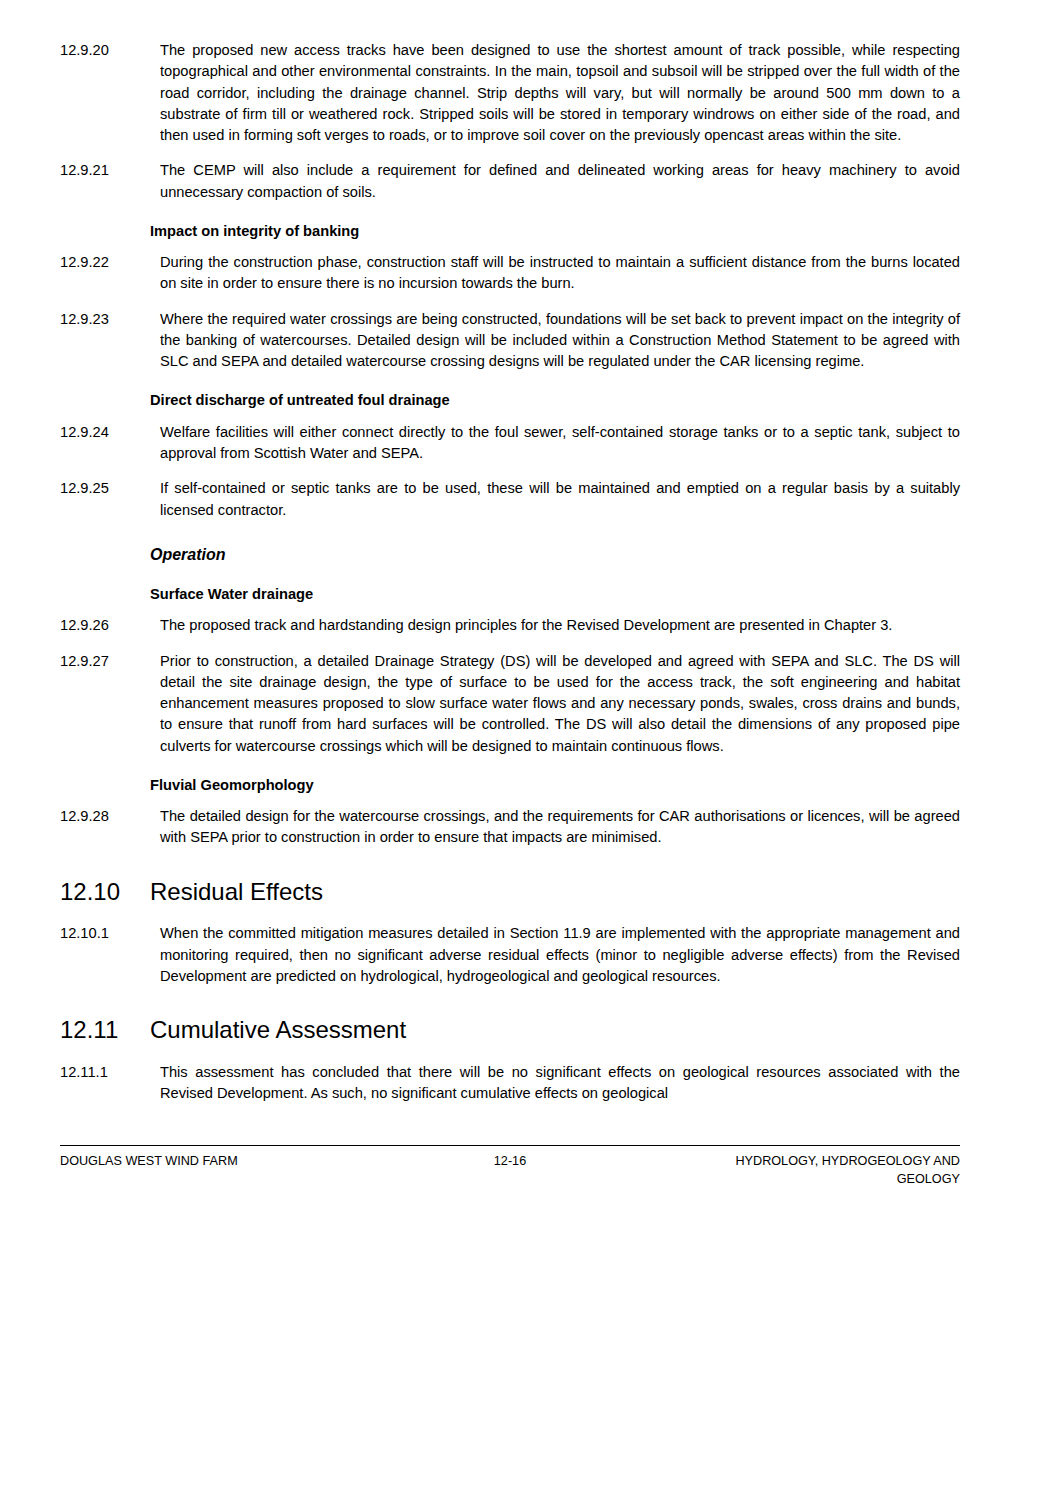12.9.20
The proposed new access tracks have been designed to use the shortest amount of track possible, while respecting topographical and other environmental constraints. In the main, topsoil and subsoil will be stripped over the full width of the road corridor, including the drainage channel. Strip depths will vary, but will normally be around 500 mm down to a substrate of firm till or weathered rock. Stripped soils will be stored in temporary windrows on either side of the road, and then used in forming soft verges to roads, or to improve soil cover on the previously opencast areas within the site.
12.9.21
The CEMP will also include a requirement for defined and delineated working areas for heavy machinery to avoid unnecessary compaction of soils.
Impact on integrity of banking
12.9.22
During the construction phase, construction staff will be instructed to maintain a sufficient distance from the burns located on site in order to ensure there is no incursion towards the burn.
12.9.23
Where the required water crossings are being constructed, foundations will be set back to prevent impact on the integrity of the banking of watercourses. Detailed design will be included within a Construction Method Statement to be agreed with SLC and SEPA and detailed watercourse crossing designs will be regulated under the CAR licensing regime.
Direct discharge of untreated foul drainage
12.9.24
Welfare facilities will either connect directly to the foul sewer, self-contained storage tanks or to a septic tank, subject to approval from Scottish Water and SEPA.
12.9.25
If self-contained or septic tanks are to be used, these will be maintained and emptied on a regular basis by a suitably licensed contractor.
Operation
Surface Water drainage
12.9.26
The proposed track and hardstanding design principles for the Revised Development are presented in Chapter 3.
12.9.27
Prior to construction, a detailed Drainage Strategy (DS) will be developed and agreed with SEPA and SLC. The DS will detail the site drainage design, the type of surface to be used for the access track, the soft engineering and habitat enhancement measures proposed to slow surface water flows and any necessary ponds, swales, cross drains and bunds, to ensure that runoff from hard surfaces will be controlled. The DS will also detail the dimensions of any proposed pipe culverts for watercourse crossings which will be designed to maintain continuous flows.
Fluvial Geomorphology
12.9.28
The detailed design for the watercourse crossings, and the requirements for CAR authorisations or licences, will be agreed with SEPA prior to construction in order to ensure that impacts are minimised.
12.10
Residual Effects
12.10.1
When the committed mitigation measures detailed in Section 11.9 are implemented with the appropriate management and monitoring required, then no significant adverse residual effects (minor to negligible adverse effects) from the Revised Development are predicted on hydrological, hydrogeological and geological resources.
12.11
Cumulative Assessment
12.11.1
This assessment has concluded that there will be no significant effects on geological resources associated with the Revised Development. As such, no significant cumulative effects on geological
DOUGLAS WEST WIND FARM
12-16
HYDROLOGY, HYDROGEOLOGY AND
GEOLOGY